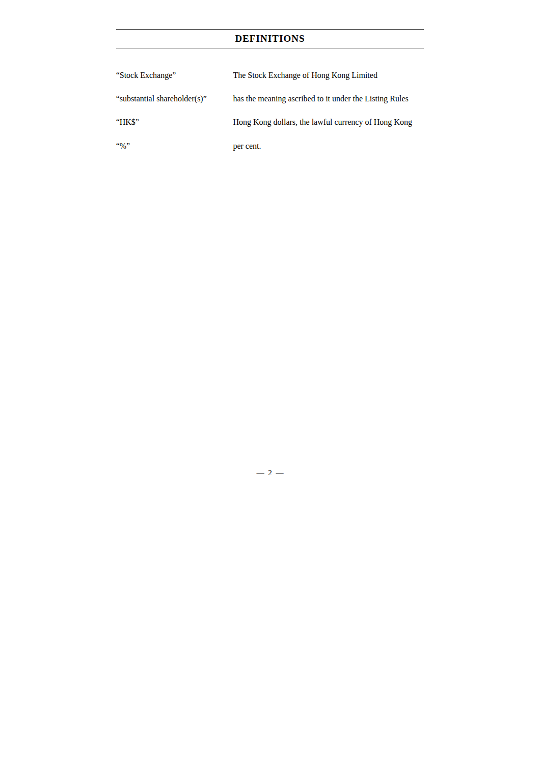Definitions
“Stock Exchange”
The Stock Exchange of Hong Kong Limited
“substantial shareholder(s)”
has the meaning ascribed to it under the Listing Rules
“HK$”
Hong Kong dollars, the lawful currency of Hong Kong
“%”
per cent.
— 2 —